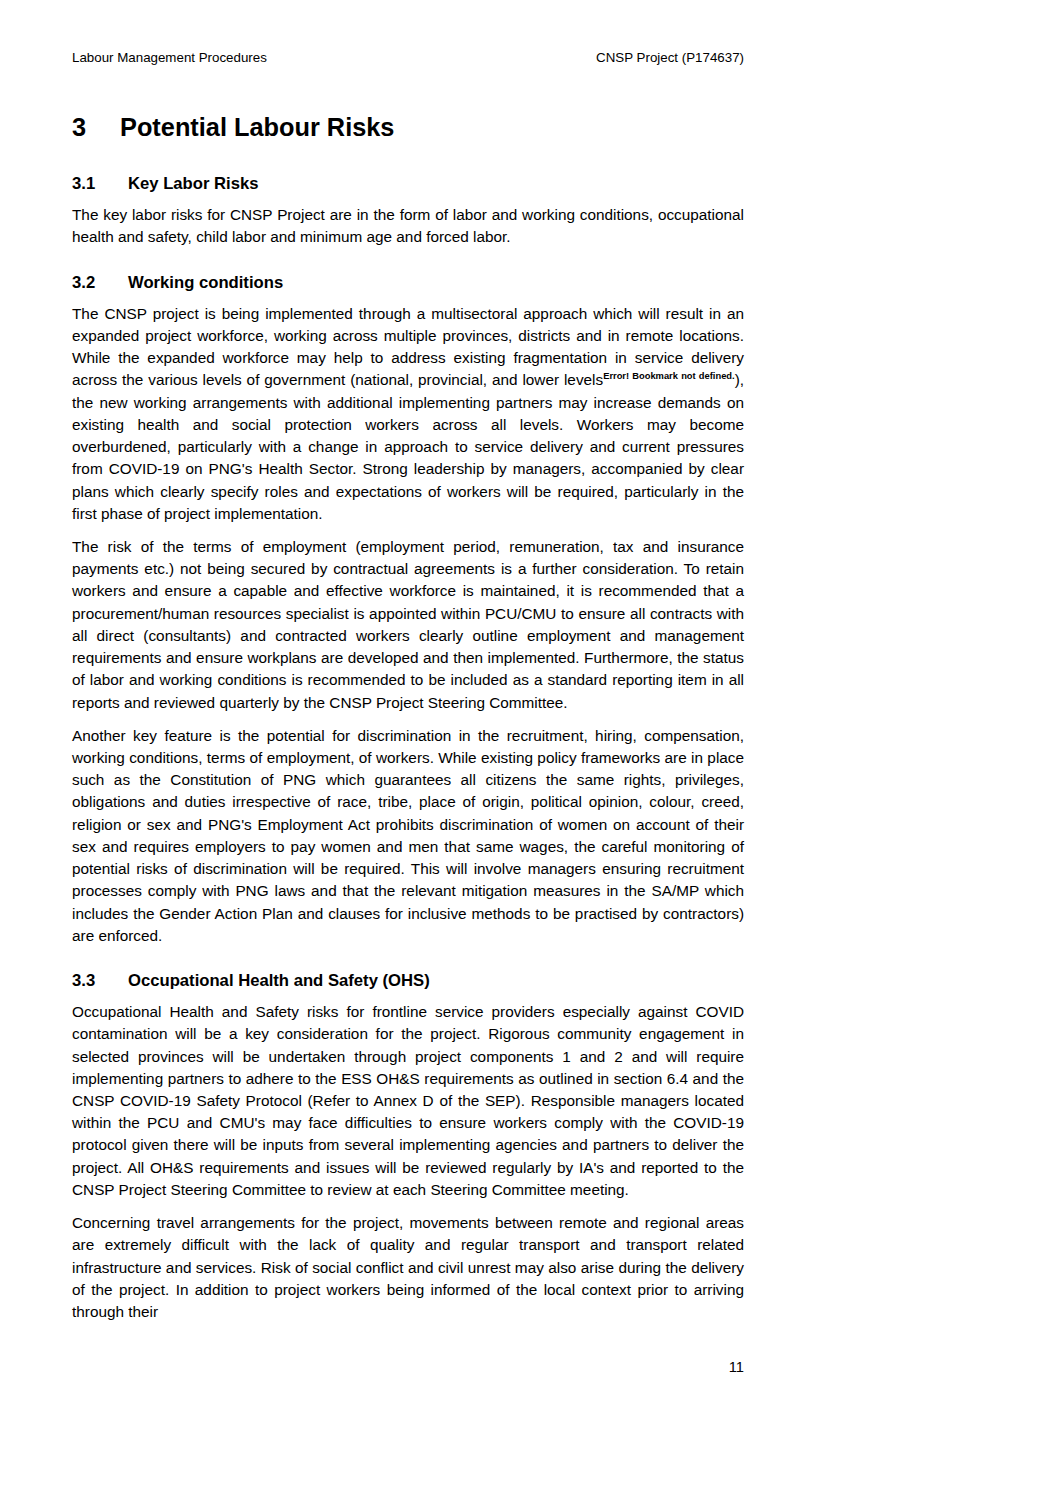Labour Management Procedures CNSP Project (P174637)
3 Potential Labour Risks
3.1 Key Labor Risks
The key labor risks for CNSP Project are in the form of labor and working conditions, occupational health and safety, child labor and minimum age and forced labor.
3.2 Working conditions
The CNSP project is being implemented through a multisectoral approach which will result in an expanded project workforce, working across multiple provinces, districts and in remote locations. While the expanded workforce may help to address existing fragmentation in service delivery across the various levels of government (national, provincial, and lower levelsError! Bookmark not defined.), the new working arrangements with additional implementing partners may increase demands on existing health and social protection workers across all levels. Workers may become overburdened, particularly with a change in approach to service delivery and current pressures from COVID-19 on PNG's Health Sector. Strong leadership by managers, accompanied by clear plans which clearly specify roles and expectations of workers will be required, particularly in the first phase of project implementation.
The risk of the terms of employment (employment period, remuneration, tax and insurance payments etc.) not being secured by contractual agreements is a further consideration. To retain workers and ensure a capable and effective workforce is maintained, it is recommended that a procurement/human resources specialist is appointed within PCU/CMU to ensure all contracts with all direct (consultants) and contracted workers clearly outline employment and management requirements and ensure workplans are developed and then implemented. Furthermore, the status of labor and working conditions is recommended to be included as a standard reporting item in all reports and reviewed quarterly by the CNSP Project Steering Committee.
Another key feature is the potential for discrimination in the recruitment, hiring, compensation, working conditions, terms of employment, of workers. While existing policy frameworks are in place such as the Constitution of PNG which guarantees all citizens the same rights, privileges, obligations and duties irrespective of race, tribe, place of origin, political opinion, colour, creed, religion or sex and PNG's Employment Act prohibits discrimination of women on account of their sex and requires employers to pay women and men that same wages, the careful monitoring of potential risks of discrimination will be required. This will involve managers ensuring recruitment processes comply with PNG laws and that the relevant mitigation measures in the SA/MP which includes the Gender Action Plan and clauses for inclusive methods to be practised by contractors) are enforced.
3.3 Occupational Health and Safety (OHS)
Occupational Health and Safety risks for frontline service providers especially against COVID contamination will be a key consideration for the project. Rigorous community engagement in selected provinces will be undertaken through project components 1 and 2 and will require implementing partners to adhere to the ESS OH&S requirements as outlined in section 6.4 and the CNSP COVID-19 Safety Protocol (Refer to Annex D of the SEP). Responsible managers located within the PCU and CMU's may face difficulties to ensure workers comply with the COVID-19 protocol given there will be inputs from several implementing agencies and partners to deliver the project. All OH&S requirements and issues will be reviewed regularly by IA's and reported to the CNSP Project Steering Committee to review at each Steering Committee meeting.
Concerning travel arrangements for the project, movements between remote and regional areas are extremely difficult with the lack of quality and regular transport and transport related infrastructure and services. Risk of social conflict and civil unrest may also arise during the delivery of the project. In addition to project workers being informed of the local context prior to arriving through their
11